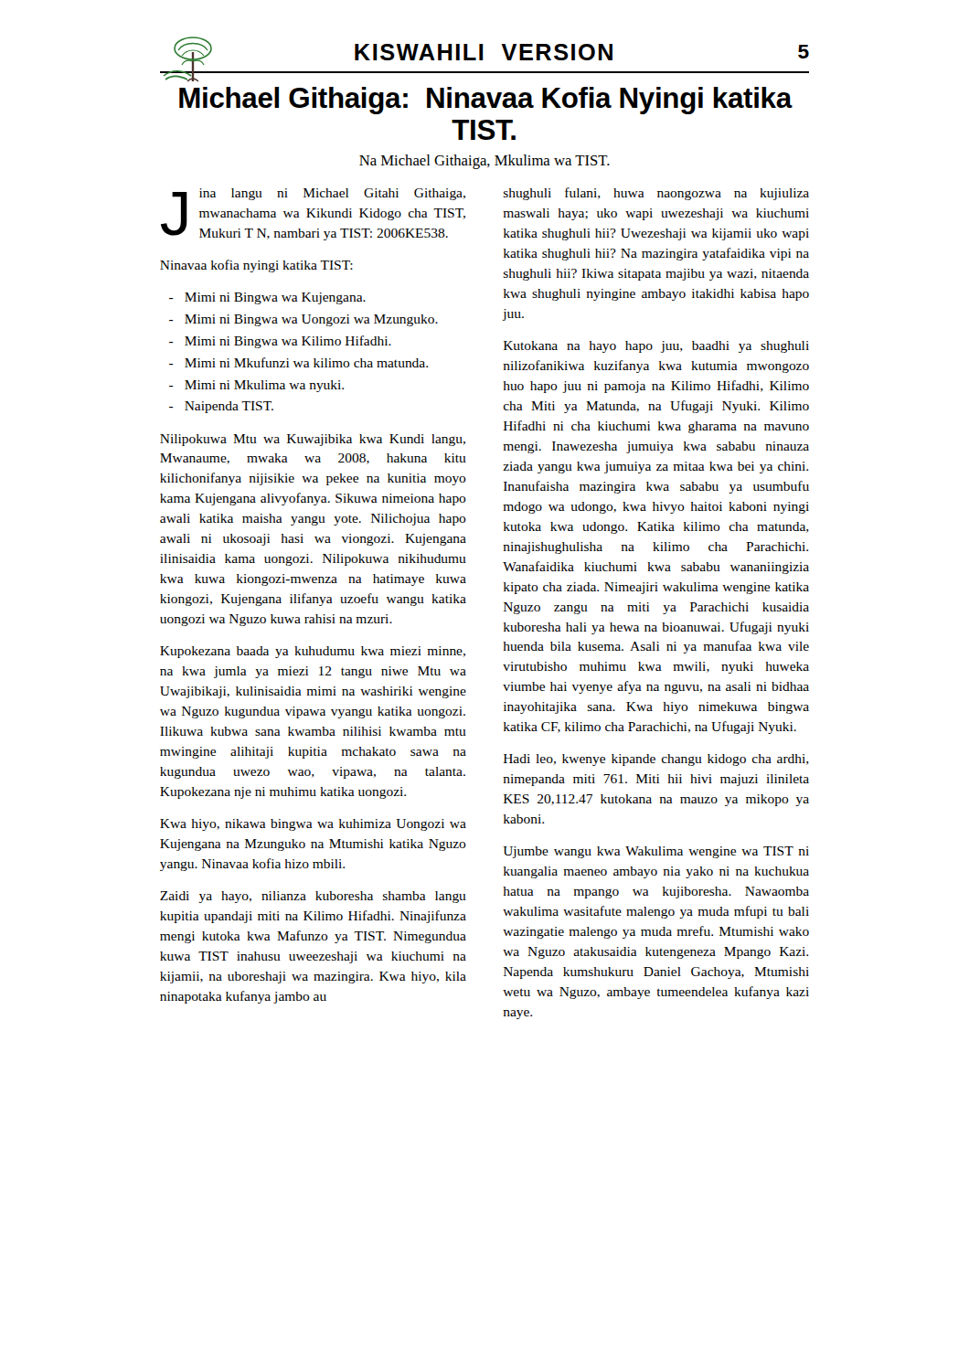KISWAHILI VERSION
5
Michael Githaiga: Ninavaa Kofia Nyingi katika TIST.
Na Michael Githaiga, Mkulima wa TIST.
Jina langu ni Michael Gitahi Githaiga, mwanachama wa Kikundi Kidogo cha TIST, Mukuri T N, nambari ya TIST: 2006KE538.
Ninavaa kofia nyingi katika TIST:
Mimi ni Bingwa wa Kujengana.
Mimi ni Bingwa wa Uongozi wa Mzunguko.
Mimi ni Bingwa wa Kilimo Hifadhi.
Mimi ni Mkufunzi wa kilimo cha matunda.
Mimi ni Mkulima wa nyuki.
Naipenda TIST.
Nilipokuwa Mtu wa Kuwajibika kwa Kundi langu, Mwanaume, mwaka wa 2008, hakuna kitu kilichonifanya nijisikie wa pekee na kunitia moyo kama Kujengana alivyofanya. Sikuwa nimeiona hapo awali katika maisha yangu yote. Nilichojua hapo awali ni ukosoaji hasi wa viongozi. Kujengana ilinisaidia kama uongozi. Nilipokuwa nikihudumu kwa kuwa kiongozi-mwenza na hatimaye kuwa kiongozi, Kujengana ilifanya uzoefu wangu katika uongozi wa Nguzo kuwa rahisi na mzuri.
Kupokezana baada ya kuhudumu kwa miezi minne, na kwa jumla ya miezi 12 tangu niwe Mtu wa Uwajibikaji, kulinisaidia mimi na washiriki wengine wa Nguzo kugundua vipawa vyangu katika uongozi. Ilikuwa kubwa sana kwamba nilihisi kwamba mtu mwingine alihitaji kupitia mchakato sawa na kugundua uwezo wao, vipawa, na talanta. Kupokezana nje ni muhimu katika uongozi.
Kwa hiyo, nikawa bingwa wa kuhimiza Uongozi wa Kujengana na Mzunguko na Mtumishi katika Nguzo yangu. Ninavaa kofia hizo mbili.
Zaidi ya hayo, nilianza kuboresha shamba langu kupitia upandaji miti na Kilimo Hifadhi. Ninajifunza mengi kutoka kwa Mafunzo ya TIST. Nimegundua kuwa TIST inahusu uweezeshaji wa kiuchumi na kijamii, na uboreshaji wa mazingira. Kwa hiyo, kila ninapotaka kufanya jambo au
shughuli fulani, huwa naongozwa na kujiuliza maswali haya; uko wapi uwezeshaji wa kiuchumi katika shughuli hii? Uwezeshaji wa kijamii uko wapi katika shughuli hii? Na mazingira yatafaidika vipi na shughuli hii? Ikiwa sitapata majibu ya wazi, nitaenda kwa shughuli nyingine ambayo itakidhi kabisa hapo juu.
Kutokana na hayo hapo juu, baadhi ya shughuli nilizofanikiwa kuzifanya kwa kutumia mwongozo huo hapo juu ni pamoja na Kilimo Hifadhi, Kilimo cha Miti ya Matunda, na Ufugaji Nyuki. Kilimo Hifadhi ni cha kiuchumi kwa gharama na mavuno mengi. Inawezesha jumuiya kwa sababu ninauza ziada yangu kwa jumuiya za mitaa kwa bei ya chini. Inanufaisha mazingira kwa sababu ya usumbufu mdogo wa udongo, kwa hivyo haitoi kaboni nyingi kutoka kwa udongo. Katika kilimo cha matunda, ninajishughulisha na kilimo cha Parachichi. Wanafaidika kiuchumi kwa sababu wananiingizia kipato cha ziada. Nimeajiri wakulima wengine katika Nguzo zangu na miti ya Parachichi kusaidia kuboresha hali ya hewa na bioanuwai. Ufugaji nyuki huenda bila kusema. Asali ni ya manufaa kwa vile virutubisho muhimu kwa mwili, nyuki huweka viumbe hai vyenye afya na nguvu, na asali ni bidhaa inayohitajika sana. Kwa hiyo nimekuwa bingwa katika CF, kilimo cha Parachichi, na Ufugaji Nyuki.
Hadi leo, kwenye kipande changu kidogo cha ardhi, nimepanda miti 761. Miti hii hivi majuzi ilinileta KES 20,112.47 kutokana na mauzo ya mikopo ya kaboni.
Ujumbe wangu kwa Wakulima wengine wa TIST ni kuangalia maeneo ambayo nia yako ni na kuchukua hatua na mpango wa kujiboresha. Nawaomba wakulima wasitafute malengo ya muda mfupi tu bali wazingatie malengo ya muda mrefu. Mtumishi wako wa Nguzo atakusaidia kutengeneza Mpango Kazi. Napenda kumshukuru Daniel Gachoya, Mtumishi wetu wa Nguzo, ambaye tumeendelea kufanya kazi naye.